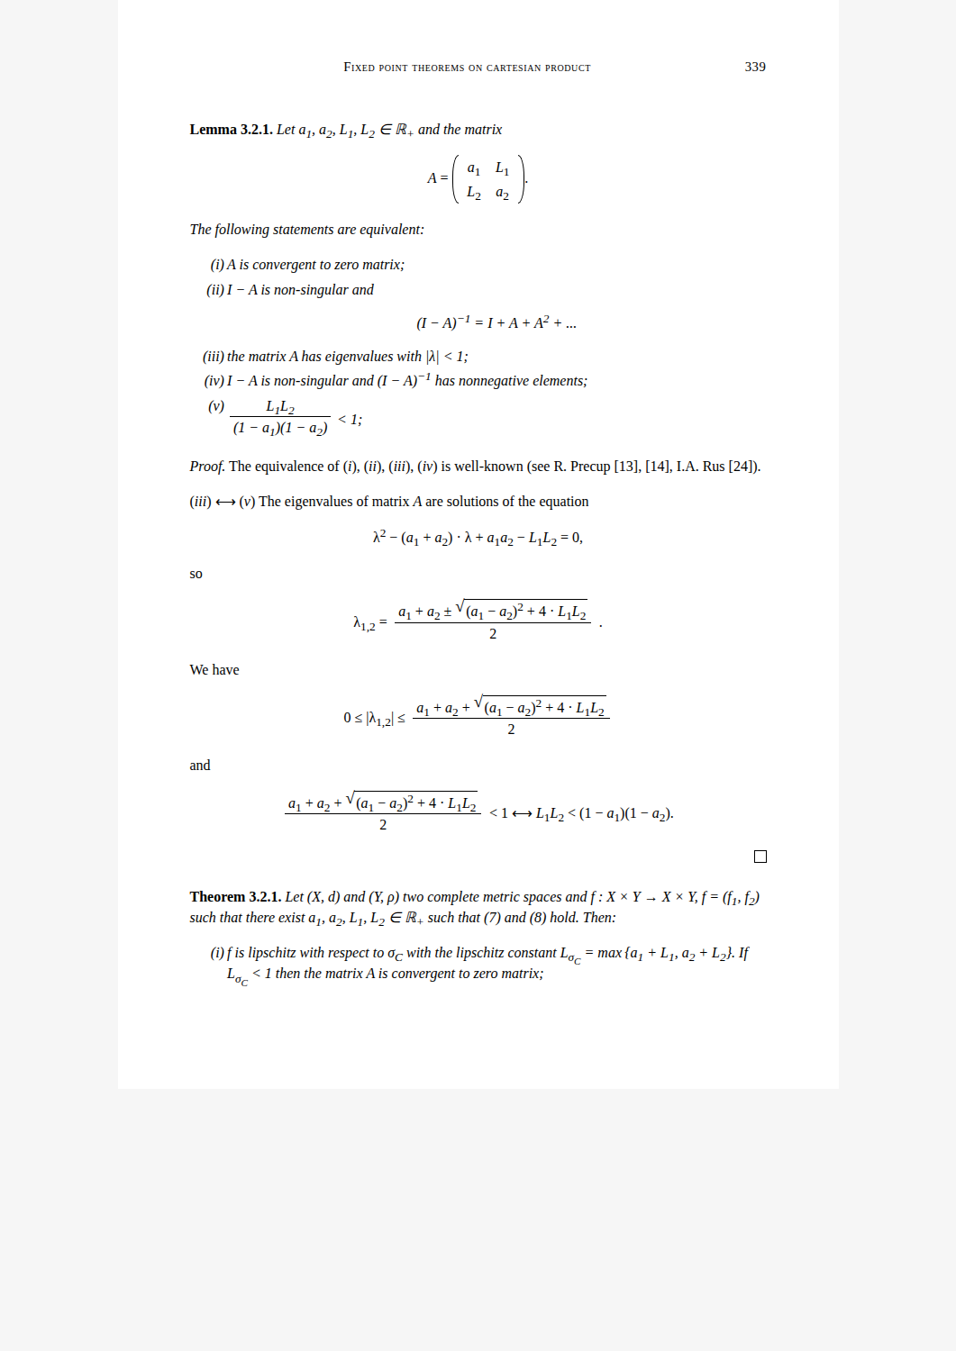Fixed point theorems on cartesian product 339
Lemma 3.2.1. Let a1, a2, L1, L2 ∈ ℝ+ and the matrix
A =
| a 1 | L 1 |
| L 2 | a 2 |
.
The following statements are equivalent:
(i) A is convergent to zero matrix;
(ii) I − A is non-singular and
(I − A)−1 = I + A + A2 + ...
(iii) the matrix A has eigenvalues with |λ| < 1;
(iv) I − A is non-singular and (I − A)−1 has nonnegative elements;
(v) L1L2 (1 − a1)(1 − a2) < 1;
Proof. The equivalence of (i), (ii), (iii), (iv) is well-known (see R. Precup [13], [14], I.A. Rus [24]).
(iii) ⟷ (v) The eigenvalues of matrix A are solutions of the equation
λ2 − (a1 + a2) · λ + a1a2 − L1L2 = 0,
so
λ1,2 = a1 + a2 ± (a1 − a2)2 + 4 · L1L2 2 .
We have
0 ≤ |λ1,2| ≤ a1 + a2 + (a1 − a2)2 + 4 · L1L2 2
and
a1 + a2 + (a1 − a2)2 + 4 · L1L2 2 < 1 ⟷ L1L2 < (1 − a1)(1 − a2).
Theorem 3.2.1. Let (X, d) and (Y, ρ) two complete metric spaces and f : X × Y → X × Y, f = (f1, f2) such that there exist a1, a2, L1, L2 ∈ ℝ+ such that (7) and (8) hold. Then:
(i) f is lipschitz with respect to σC with the lipschitz constant LσC = max {a1 + L1, a2 + L2}. If LσC < 1 then the matrix A is convergent to zero matrix;